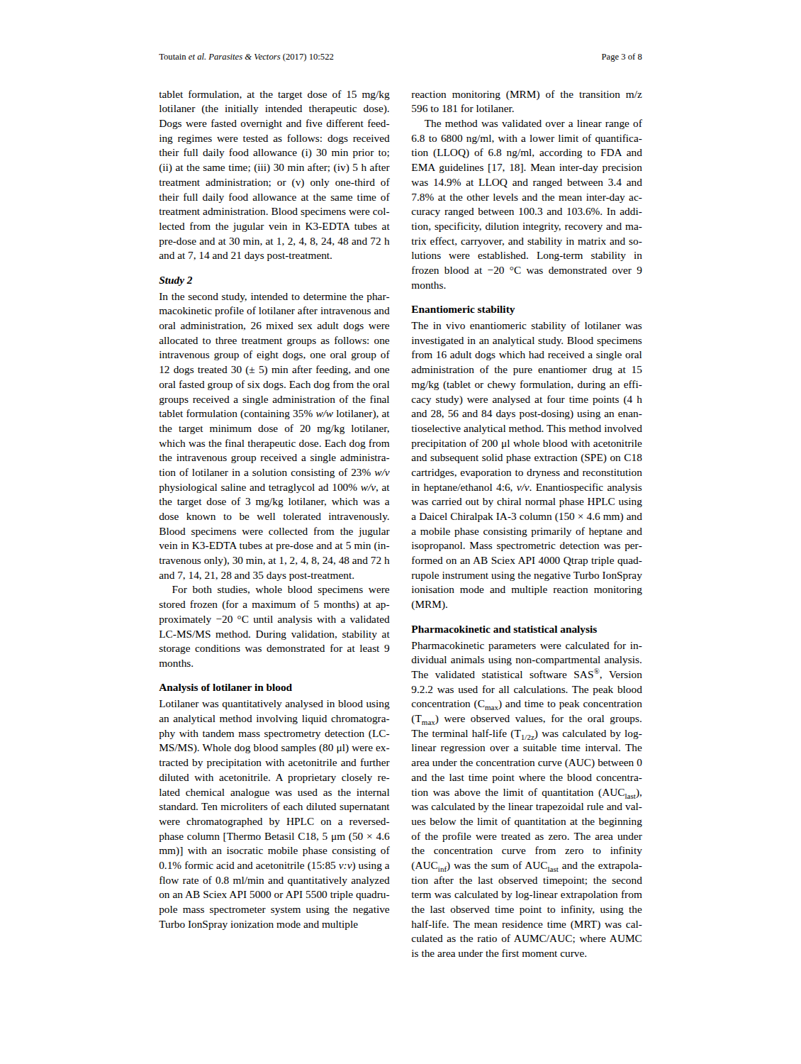Toutain et al. Parasites & Vectors (2017) 10:522
Page 3 of 8
tablet formulation, at the target dose of 15 mg/kg lotilaner (the initially intended therapeutic dose). Dogs were fasted overnight and five different feeding regimes were tested as follows: dogs received their full daily food allowance (i) 30 min prior to; (ii) at the same time; (iii) 30 min after; (iv) 5 h after treatment administration; or (v) only one-third of their full daily food allowance at the same time of treatment administration. Blood specimens were collected from the jugular vein in K3-EDTA tubes at pre-dose and at 30 min, at 1, 2, 4, 8, 24, 48 and 72 h and at 7, 14 and 21 days post-treatment.
Study 2
In the second study, intended to determine the pharmacokinetic profile of lotilaner after intravenous and oral administration, 26 mixed sex adult dogs were allocated to three treatment groups as follows: one intravenous group of eight dogs, one oral group of 12 dogs treated 30 (± 5) min after feeding, and one oral fasted group of six dogs. Each dog from the oral groups received a single administration of the final tablet formulation (containing 35% w/w lotilaner), at the target minimum dose of 20 mg/kg lotilaner, which was the final therapeutic dose. Each dog from the intravenous group received a single administration of lotilaner in a solution consisting of 23% w/v physiological saline and tetraglycol ad 100% w/v, at the target dose of 3 mg/kg lotilaner, which was a dose known to be well tolerated intravenously. Blood specimens were collected from the jugular vein in K3-EDTA tubes at pre-dose and at 5 min (intravenous only), 30 min, at 1, 2, 4, 8, 24, 48 and 72 h and 7, 14, 21, 28 and 35 days post-treatment.
For both studies, whole blood specimens were stored frozen (for a maximum of 5 months) at approximately −20 °C until analysis with a validated LC-MS/MS method. During validation, stability at storage conditions was demonstrated for at least 9 months.
Analysis of lotilaner in blood
Lotilaner was quantitatively analysed in blood using an analytical method involving liquid chromatography with tandem mass spectrometry detection (LC-MS/MS). Whole dog blood samples (80 μl) were extracted by precipitation with acetonitrile and further diluted with acetonitrile. A proprietary closely related chemical analogue was used as the internal standard. Ten microliters of each diluted supernatant were chromatographed by HPLC on a reversed-phase column [Thermo Betasil C18, 5 μm (50 × 4.6 mm)] with an isocratic mobile phase consisting of 0.1% formic acid and acetonitrile (15:85 v:v) using a flow rate of 0.8 ml/min and quantitatively analyzed on an AB Sciex API 5000 or API 5500 triple quadrupole mass spectrometer system using the negative Turbo IonSpray ionization mode and multiple
reaction monitoring (MRM) of the transition m/z 596 to 181 for lotilaner.
The method was validated over a linear range of 6.8 to 6800 ng/ml, with a lower limit of quantification (LLOQ) of 6.8 ng/ml, according to FDA and EMA guidelines [17, 18]. Mean inter-day precision was 14.9% at LLOQ and ranged between 3.4 and 7.8% at the other levels and the mean inter-day accuracy ranged between 100.3 and 103.6%. In addition, specificity, dilution integrity, recovery and matrix effect, carryover, and stability in matrix and solutions were established. Long-term stability in frozen blood at −20 °C was demonstrated over 9 months.
Enantiomeric stability
The in vivo enantiomeric stability of lotilaner was investigated in an analytical study. Blood specimens from 16 adult dogs which had received a single oral administration of the pure enantiomer drug at 15 mg/kg (tablet or chewy formulation, during an efficacy study) were analysed at four time points (4 h and 28, 56 and 84 days post-dosing) using an enantioselective analytical method. This method involved precipitation of 200 μl whole blood with acetonitrile and subsequent solid phase extraction (SPE) on C18 cartridges, evaporation to dryness and reconstitution in heptane/ethanol 4:6, v/v. Enantiospecific analysis was carried out by chiral normal phase HPLC using a Daicel Chiralpak IA-3 column (150 × 4.6 mm) and a mobile phase consisting primarily of heptane and isopropanol. Mass spectrometric detection was performed on an AB Sciex API 4000 Qtrap triple quadrupole instrument using the negative Turbo IonSpray ionisation mode and multiple reaction monitoring (MRM).
Pharmacokinetic and statistical analysis
Pharmacokinetic parameters were calculated for individual animals using non-compartmental analysis. The validated statistical software SAS®, Version 9.2.2 was used for all calculations. The peak blood concentration (Cmax) and time to peak concentration (Tmax) were observed values, for the oral groups. The terminal half-life (T1/2z) was calculated by log-linear regression over a suitable time interval. The area under the concentration curve (AUC) between 0 and the last time point where the blood concentration was above the limit of quantitation (AUClast), was calculated by the linear trapezoidal rule and values below the limit of quantitation at the beginning of the profile were treated as zero. The area under the concentration curve from zero to infinity (AUCinf) was the sum of AUClast and the extrapolation after the last observed timepoint; the second term was calculated by log-linear extrapolation from the last observed time point to infinity, using the half-life. The mean residence time (MRT) was calculated as the ratio of AUMC/AUC; where AUMC is the area under the first moment curve.